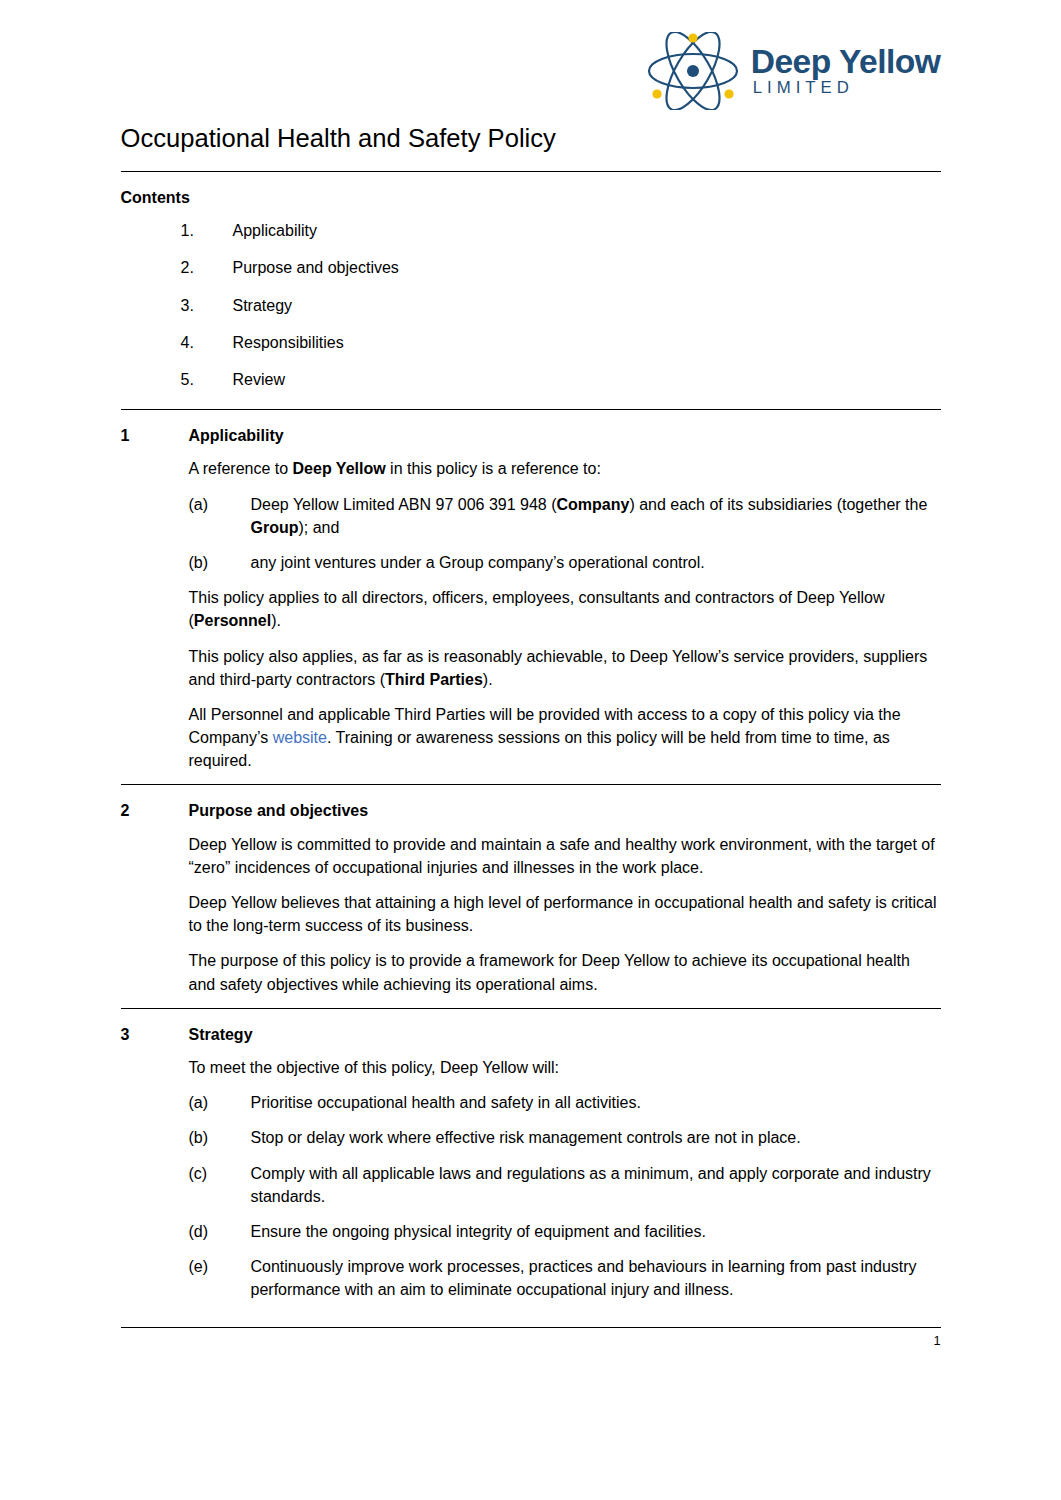Deep Yellow LIMITED
Occupational Health and Safety Policy
Contents
1. Applicability
2. Purpose and objectives
3. Strategy
4. Responsibilities
5. Review
1 Applicability
A reference to Deep Yellow in this policy is a reference to:
(a) Deep Yellow Limited ABN 97 006 391 948 (Company) and each of its subsidiaries (together the Group); and
(b) any joint ventures under a Group company’s operational control.
This policy applies to all directors, officers, employees, consultants and contractors of Deep Yellow (Personnel).
This policy also applies, as far as is reasonably achievable, to Deep Yellow’s service providers, suppliers and third-party contractors (Third Parties).
All Personnel and applicable Third Parties will be provided with access to a copy of this policy via the Company’s website. Training or awareness sessions on this policy will be held from time to time, as required.
2 Purpose and objectives
Deep Yellow is committed to provide and maintain a safe and healthy work environment, with the target of “zero” incidences of occupational injuries and illnesses in the work place.
Deep Yellow believes that attaining a high level of performance in occupational health and safety is critical to the long-term success of its business.
The purpose of this policy is to provide a framework for Deep Yellow to achieve its occupational health and safety objectives while achieving its operational aims.
3 Strategy
To meet the objective of this policy, Deep Yellow will:
(a) Prioritise occupational health and safety in all activities.
(b) Stop or delay work where effective risk management controls are not in place.
(c) Comply with all applicable laws and regulations as a minimum, and apply corporate and industry standards.
(d) Ensure the ongoing physical integrity of equipment and facilities.
(e) Continuously improve work processes, practices and behaviours in learning from past industry performance with an aim to eliminate occupational injury and illness.
1